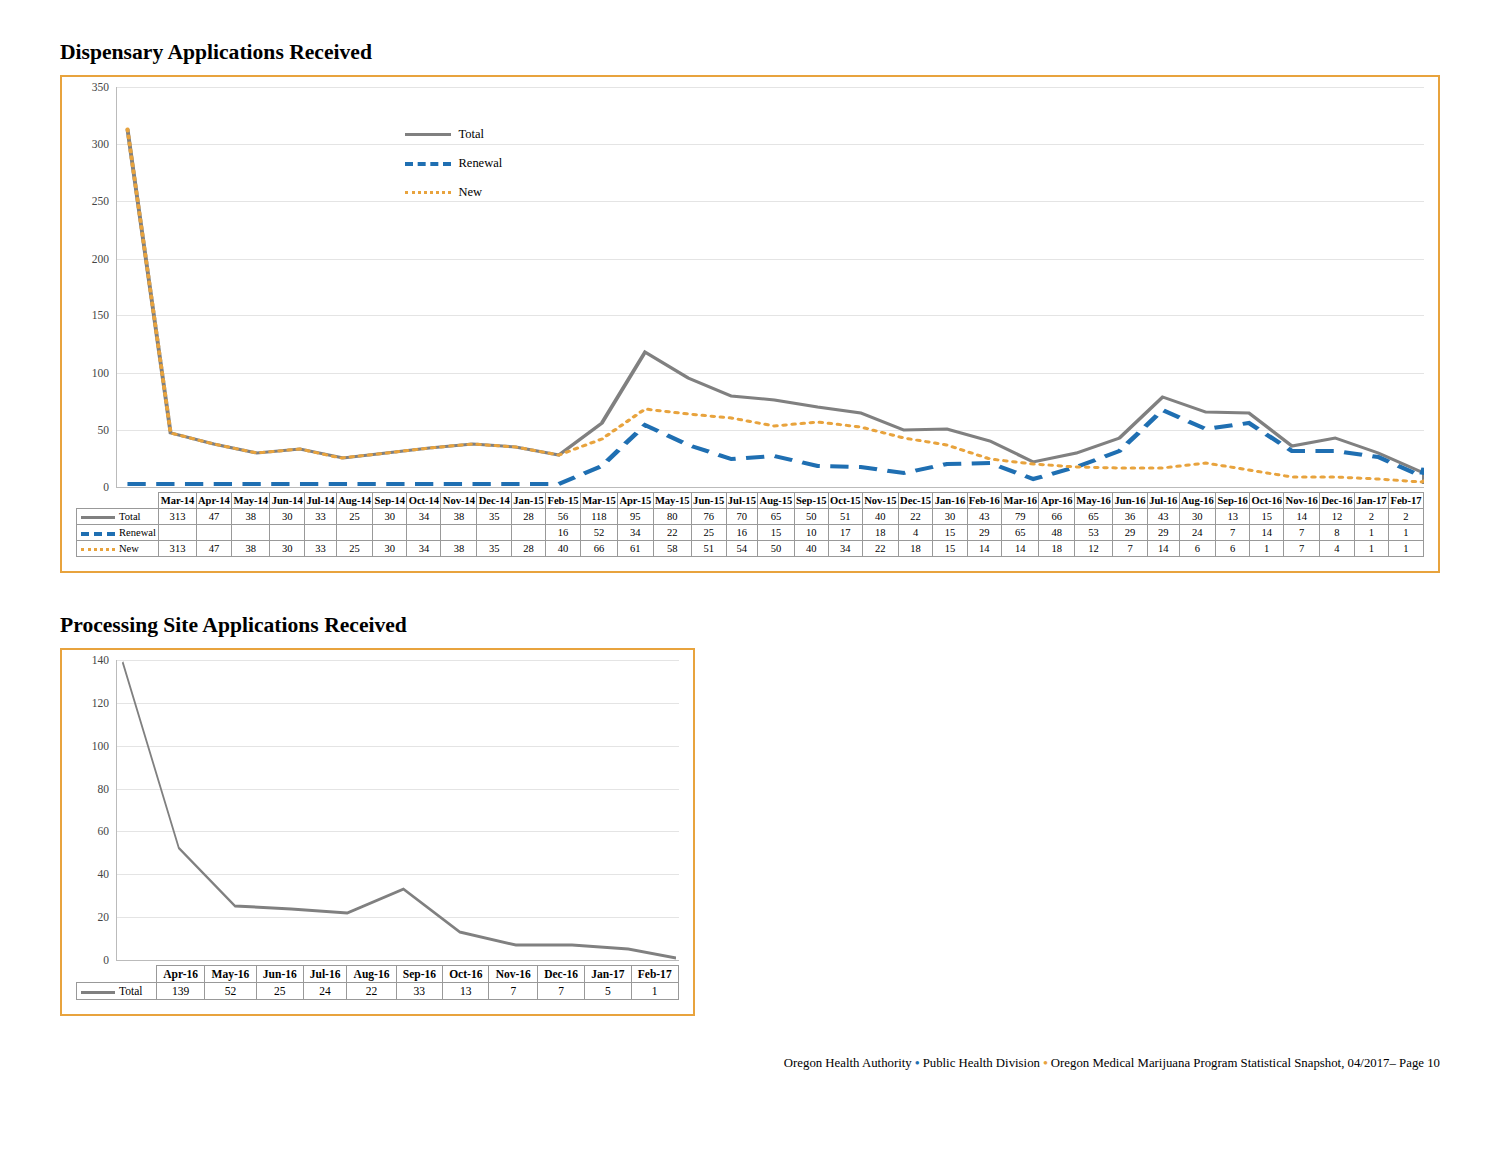Dispensary Applications Received
350 300 250 200 150 100 50 0
Total
Renewal
New
| | Mar-14 | Apr-14 | May-14 | Jun-14 | Jul-14 | Aug-14 | Sep-14 | Oct-14 | Nov-14 | Dec-14 | Jan-15 | Feb-15 | Mar-15 | Apr-15 | May-15 | Jun-15 | Jul-15 | Aug-15 | Sep-15 | Oct-15 | Nov-15 | Dec-15 | Jan-16 | Feb-16 | Mar-16 | Apr-16 | May-16 | Jun-16 | Jul-16 | Aug-16 | Sep-16 | Oct-16 | Nov-16 | Dec-16 | Jan-17 | Feb-17 |
| --- | --- | --- | --- | --- | --- | --- | --- | --- | --- | --- | --- | --- | --- | --- | --- | --- | --- | --- | --- | --- | --- | --- | --- | --- | --- | --- | --- | --- | --- | --- | --- | --- | --- | --- | --- | --- |
| Total | 313 | 47 | 38 | 30 | 33 | 25 | 30 | 34 | 38 | 35 | 28 | 56 | 118 | 95 | 80 | 76 | 70 | 65 | 50 | 51 | 40 | 22 | 30 | 43 | 79 | 66 | 65 | 36 | 43 | 30 | 13 | 15 | 14 | 12 | 2 | 2 |
| Renewal | | | | | | | | | | | | 16 | 52 | 34 | 22 | 25 | 16 | 15 | 10 | 17 | 18 | 4 | 15 | 29 | 65 | 48 | 53 | 29 | 29 | 24 | 7 | 14 | 7 | 8 | 1 | 1 |
| New | 313 | 47 | 38 | 30 | 33 | 25 | 30 | 34 | 38 | 35 | 28 | 40 | 66 | 61 | 58 | 51 | 54 | 50 | 40 | 34 | 22 | 18 | 15 | 14 | 14 | 18 | 12 | 7 | 14 | 6 | 6 | 1 | 7 | 4 | 1 | 1 |
Processing Site Applications Received
140 120 100 80 60 40 20 0
| | Apr-16 | May-16 | Jun-16 | Jul-16 | Aug-16 | Sep-16 | Oct-16 | Nov-16 | Dec-16 | Jan-17 | Feb-17 |
| --- | --- | --- | --- | --- | --- | --- | --- | --- | --- | --- | --- |
| Total | 139 | 52 | 25 | 24 | 22 | 33 | 13 | 7 | 7 | 5 | 1 |
Oregon Health Authority • Public Health Division • Oregon Medical Marijuana Program Statistical Snapshot, 04/2017– Page 10